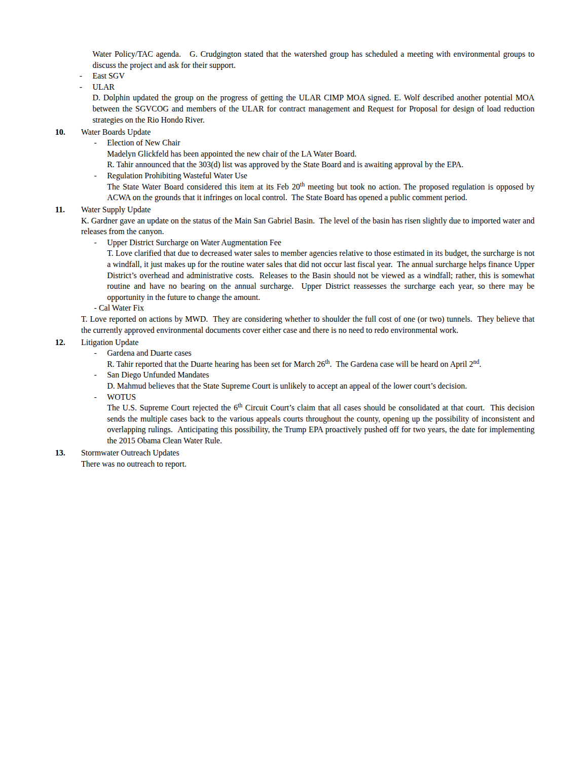Water Policy/TAC agenda. G. Crudgington stated that the watershed group has scheduled a meeting with environmental groups to discuss the project and ask for their support.
-
East SGV
-
ULAR
D. Dolphin updated the group on the progress of getting the ULAR CIMP MOA signed. E. Wolf described another potential MOA between the SGVCOG and members of the ULAR for contract management and Request for Proposal for design of load reduction strategies on the Rio Hondo River.
10.
Water Boards Update
-
Election of New Chair
Madelyn Glickfeld has been appointed the new chair of the LA Water Board.
R. Tahir announced that the 303(d) list was approved by the State Board and is awaiting approval by the EPA.
-
Regulation Prohibiting Wasteful Water Use
The State Water Board considered this item at its Feb 20th meeting but took no action. The proposed regulation is opposed by ACWA on the grounds that it infringes on local control. The State Board has opened a public comment period.
11.
Water Supply Update
K. Gardner gave an update on the status of the Main San Gabriel Basin. The level of the basin has risen slightly due to imported water and releases from the canyon.
-
Upper District Surcharge on Water Augmentation Fee
T. Love clarified that due to decreased water sales to member agencies relative to those estimated in its budget, the surcharge is not a windfall, it just makes up for the routine water sales that did not occur last fiscal year. The annual surcharge helps finance Upper District’s overhead and administrative costs. Releases to the Basin should not be viewed as a windfall; rather, this is somewhat routine and have no bearing on the annual surcharge. Upper District reassesses the surcharge each year, so there may be opportunity in the future to change the amount.
- Cal Water Fix
T. Love reported on actions by MWD. They are considering whether to shoulder the full cost of one (or two) tunnels. They believe that the currently approved environmental documents cover either case and there is no need to redo environmental work.
12.
Litigation Update
-
Gardena and Duarte cases
R. Tahir reported that the Duarte hearing has been set for March 26th. The Gardena case will be heard on April 2nd.
-
San Diego Unfunded Mandates
D. Mahmud believes that the State Supreme Court is unlikely to accept an appeal of the lower court’s decision.
-
WOTUS
The U.S. Supreme Court rejected the 6th Circuit Court’s claim that all cases should be consolidated at that court. This decision sends the multiple cases back to the various appeals courts throughout the county, opening up the possibility of inconsistent and overlapping rulings. Anticipating this possibility, the Trump EPA proactively pushed off for two years, the date for implementing the 2015 Obama Clean Water Rule.
13.
Stormwater Outreach Updates
There was no outreach to report.